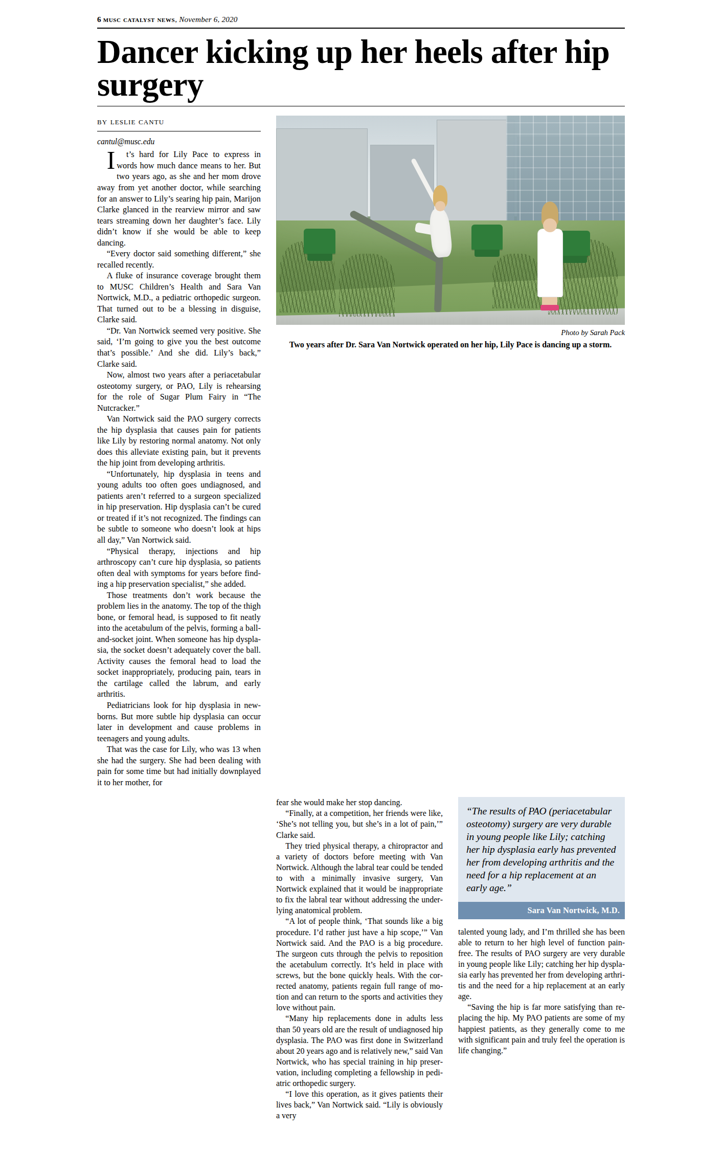6 MUSC Catalyst News, November 6, 2020
Dancer kicking up her heels after hip surgery
By Leslie Cantu
cantul@musc.edu
It’s hard for Lily Pace to express in words how much dance means to her. But two years ago, as she and her mom drove away from yet another doctor, while searching for an answer to Lily’s searing hip pain, Marijon Clarke glanced in the rearview mirror and saw tears streaming down her daughter’s face. Lily didn’t know if she would be able to keep dancing.
“Every doctor said something different,” she recalled recently.
A fluke of insurance coverage brought them to MUSC Children’s Health and Sara Van Nortwick, M.D., a pediatric orthopedic surgeon. That turned out to be a blessing in disguise, Clarke said.
“Dr. Van Nortwick seemed very positive. She said, ‘I’m going to give you the best outcome that’s possible.’ And she did. Lily’s back,” Clarke said.
Now, almost two years after a periacetabular osteotomy surgery, or PAO, Lily is rehearsing for the role of Sugar Plum Fairy in “The Nutcracker.”
Van Nortwick said the PAO surgery corrects the hip dysplasia that causes pain for patients like Lily by restoring normal anatomy. Not only does this alleviate existing pain, but it prevents the hip joint from developing arthritis.
“Unfortunately, hip dysplasia in teens and young adults too often goes undiagnosed, and patients aren’t referred to a surgeon specialized in hip preservation. Hip dysplasia can’t be cured or treated if it’s not recognized. The findings can be subtle to someone who doesn’t look at hips all day,” Van Nortwick said.
“Physical therapy, injections and hip arthroscopy can’t cure hip dysplasia, so patients often deal with symptoms for years before finding a hip preservation specialist,” she added.
Those treatments don’t work because the problem lies in the anatomy. The top of the thigh bone, or femoral head, is supposed to fit neatly into the acetabulum of the pelvis, forming a ball-and-socket joint. When someone has hip dysplasia, the socket doesn’t adequately cover the ball. Activity causes the femoral head to load the socket inappropriately, producing pain, tears in the cartilage called the labrum, and early arthritis.
Pediatricians look for hip dysplasia in newborns. But more subtle hip dysplasia can occur later in development and cause problems in teenagers and young adults.
That was the case for Lily, who was 13 when she had the surgery. She had been dealing with pain for some time but had initially downplayed it to her mother, for
Photo by Sarah Pack
Two years after Dr. Sara Van Nortwick operated on her hip, Lily Pace is dancing up a storm.
fear she would make her stop dancing.
“Finally, at a competition, her friends were like, ‘She’s not telling you, but she’s in a lot of pain,’” Clarke said.
They tried physical therapy, a chiropractor and a variety of doctors before meeting with Van Nortwick. Although the labral tear could be tended to with a minimally invasive surgery, Van Nortwick explained that it would be inappropriate to fix the labral tear without addressing the underlying anatomical problem.
“A lot of people think, ‘That sounds like a big procedure. I’d rather just have a hip scope,’” Van Nortwick said. And the PAO is a big procedure. The surgeon cuts through the pelvis to reposition the acetabulum correctly. It’s held in place with screws, but the bone quickly heals. With the corrected anatomy, patients regain full range of motion and can return to the sports and activities they love without pain.
“Many hip replacements done in adults less than 50 years old are the result of undiagnosed hip dysplasia. The PAO was first done in Switzerland about 20 years ago and is relatively new,” said Van Nortwick, who has special training in hip preservation, including completing a fellowship in pediatric orthopedic surgery.
“I love this operation, as it gives patients their lives back,” Van Nortwick said. “Lily is obviously a very
“The results of PAO (periacetabular osteotomy) surgery are very durable in young people like Lily; catching her hip dysplasia early has prevented her from developing arthritis and the need for a hip replacement at an early age.”
Sara Van Nortwick, M.D.
talented young lady, and I’m thrilled she has been able to return to her high level of function pain-free. The results of PAO surgery are very durable in young people like Lily; catching her hip dysplasia early has prevented her from developing arthritis and the need for a hip replacement at an early age.
“Saving the hip is far more satisfying than replacing the hip. My PAO patients are some of my happiest patients, as they generally come to me with significant pain and truly feel the operation is life changing.”